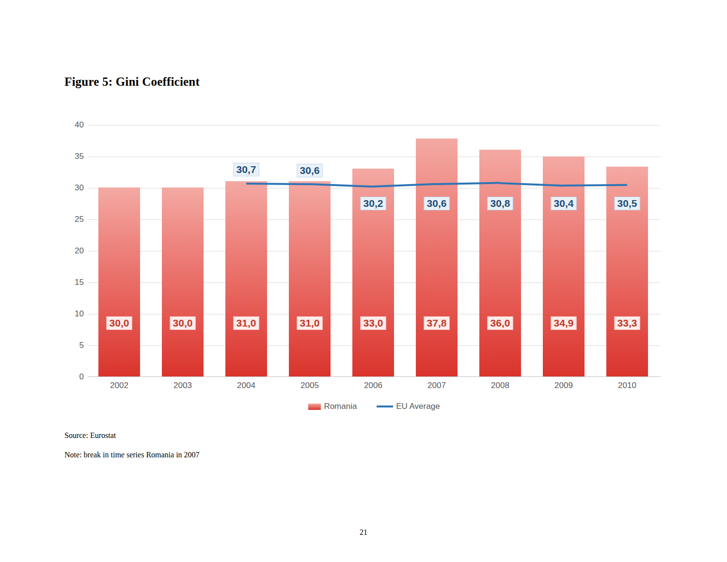Figure 5: Gini Coefficient
40 35 30 25 20 15 10 5 0
30,0
30,0
31,0
31,0
33,0
37,8
36,0
34,9
33,3
30,7
30,6
30,2
30,6
30,8
30,4
30,5
2002 2003 2004 2005 2006 2007 2008 2009 2010
Romania EU Average
Source: Eurostat
Note: break in time series Romania in 2007
21